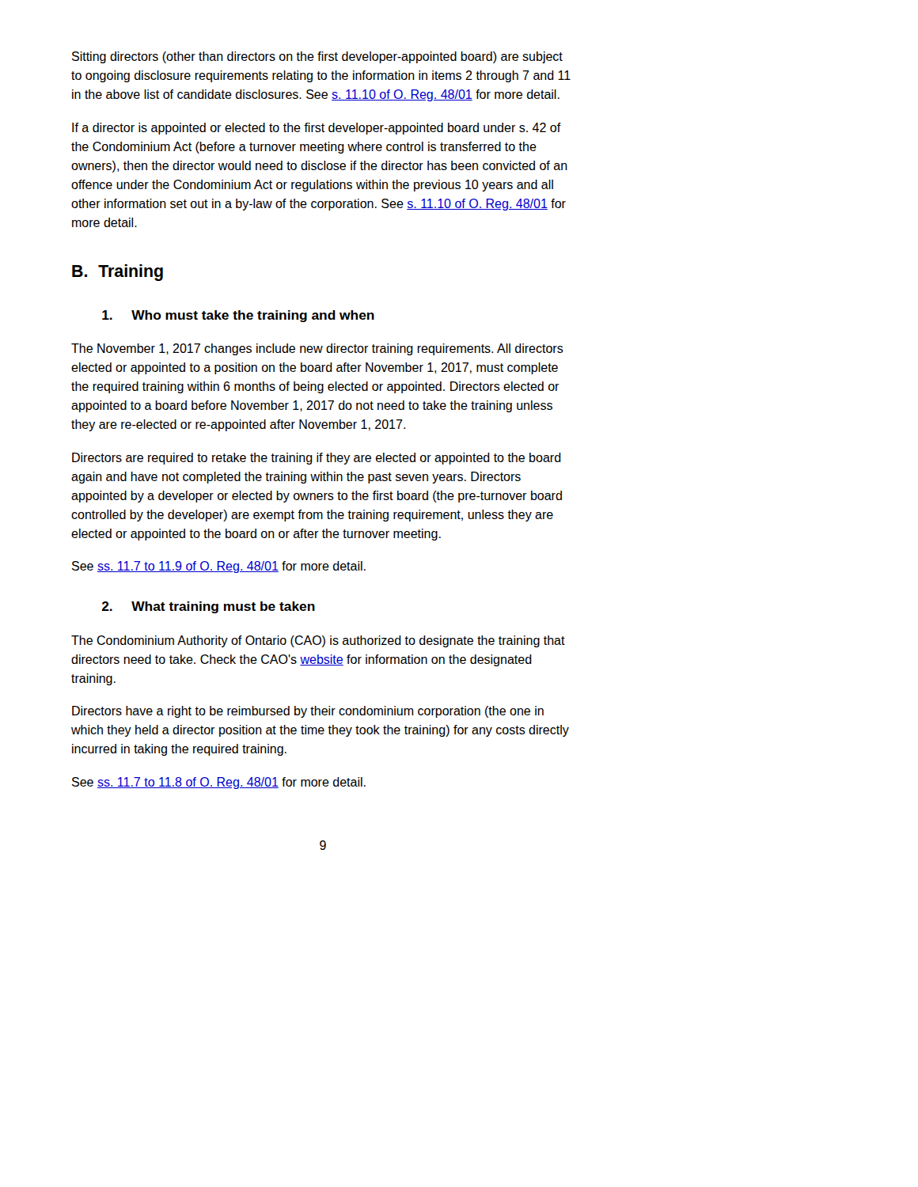Sitting directors (other than directors on the first developer-appointed board) are subject to ongoing disclosure requirements relating to the information in items 2 through 7 and 11 in the above list of candidate disclosures. See s. 11.10 of O. Reg. 48/01 for more detail.
If a director is appointed or elected to the first developer-appointed board under s. 42 of the Condominium Act (before a turnover meeting where control is transferred to the owners), then the director would need to disclose if the director has been convicted of an offence under the Condominium Act or regulations within the previous 10 years and all other information set out in a by-law of the corporation. See s. 11.10 of O. Reg. 48/01 for more detail.
B. Training
1. Who must take the training and when
The November 1, 2017 changes include new director training requirements. All directors elected or appointed to a position on the board after November 1, 2017, must complete the required training within 6 months of being elected or appointed. Directors elected or appointed to a board before November 1, 2017 do not need to take the training unless they are re-elected or re-appointed after November 1, 2017.
Directors are required to retake the training if they are elected or appointed to the board again and have not completed the training within the past seven years. Directors appointed by a developer or elected by owners to the first board (the pre-turnover board controlled by the developer) are exempt from the training requirement, unless they are elected or appointed to the board on or after the turnover meeting.
See ss. 11.7 to 11.9 of O. Reg. 48/01 for more detail.
2. What training must be taken
The Condominium Authority of Ontario (CAO) is authorized to designate the training that directors need to take. Check the CAO's website for information on the designated training.
Directors have a right to be reimbursed by their condominium corporation (the one in which they held a director position at the time they took the training) for any costs directly incurred in taking the required training.
See ss. 11.7 to 11.8 of O. Reg. 48/01 for more detail.
9